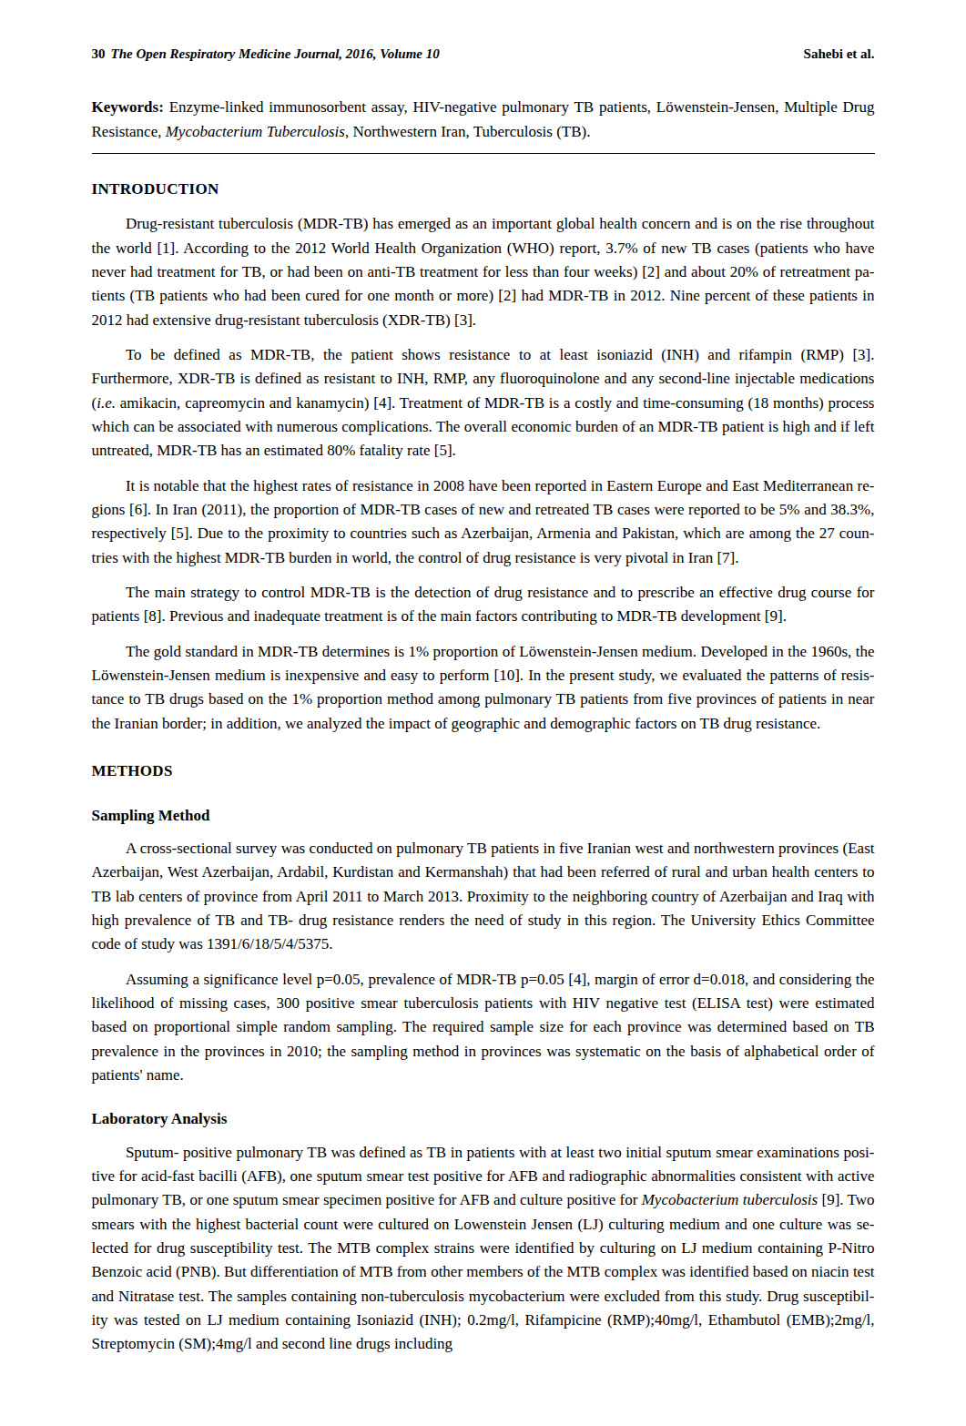30 The Open Respiratory Medicine Journal, 2016, Volume 10
Sahebi et al.
Keywords: Enzyme-linked immunosorbent assay, HIV-negative pulmonary TB patients, Löwenstein-Jensen, Multiple Drug Resistance, Mycobacterium Tuberculosis, Northwestern Iran, Tuberculosis (TB).
INTRODUCTION
Drug-resistant tuberculosis (MDR-TB) has emerged as an important global health concern and is on the rise throughout the world [1]. According to the 2012 World Health Organization (WHO) report, 3.7% of new TB cases (patients who have never had treatment for TB, or had been on anti-TB treatment for less than four weeks) [2] and about 20% of retreatment patients (TB patients who had been cured for one month or more) [2] had MDR-TB in 2012. Nine percent of these patients in 2012 had extensive drug-resistant tuberculosis (XDR-TB) [3].
To be defined as MDR-TB, the patient shows resistance to at least isoniazid (INH) and rifampin (RMP) [3]. Furthermore, XDR-TB is defined as resistant to INH, RMP, any fluoroquinolone and any second-line injectable medications (i.e. amikacin, capreomycin and kanamycin) [4]. Treatment of MDR-TB is a costly and time-consuming (18 months) process which can be associated with numerous complications. The overall economic burden of an MDR-TB patient is high and if left untreated, MDR-TB has an estimated 80% fatality rate [5].
It is notable that the highest rates of resistance in 2008 have been reported in Eastern Europe and East Mediterranean regions [6]. In Iran (2011), the proportion of MDR-TB cases of new and retreated TB cases were reported to be 5% and 38.3%, respectively [5]. Due to the proximity to countries such as Azerbaijan, Armenia and Pakistan, which are among the 27 countries with the highest MDR-TB burden in world, the control of drug resistance is very pivotal in Iran [7].
The main strategy to control MDR-TB is the detection of drug resistance and to prescribe an effective drug course for patients [8]. Previous and inadequate treatment is of the main factors contributing to MDR-TB development [9].
The gold standard in MDR-TB determines is 1% proportion of Löwenstein-Jensen medium. Developed in the 1960s, the Löwenstein-Jensen medium is inexpensive and easy to perform [10]. In the present study, we evaluated the patterns of resistance to TB drugs based on the 1% proportion method among pulmonary TB patients from five provinces of patients in near the Iranian border; in addition, we analyzed the impact of geographic and demographic factors on TB drug resistance.
METHODS
Sampling Method
A cross-sectional survey was conducted on pulmonary TB patients in five Iranian west and northwestern provinces (East Azerbaijan, West Azerbaijan, Ardabil, Kurdistan and Kermanshah) that had been referred of rural and urban health centers to TB lab centers of province from April 2011 to March 2013. Proximity to the neighboring country of Azerbaijan and Iraq with high prevalence of TB and TB- drug resistance renders the need of study in this region. The University Ethics Committee code of study was 1391/6/18/5/4/5375.
Assuming a significance level p=0.05, prevalence of MDR-TB p=0.05 [4], margin of error d=0.018, and considering the likelihood of missing cases, 300 positive smear tuberculosis patients with HIV negative test (ELISA test) were estimated based on proportional simple random sampling. The required sample size for each province was determined based on TB prevalence in the provinces in 2010; the sampling method in provinces was systematic on the basis of alphabetical order of patients' name.
Laboratory Analysis
Sputum- positive pulmonary TB was defined as TB in patients with at least two initial sputum smear examinations positive for acid-fast bacilli (AFB), one sputum smear test positive for AFB and radiographic abnormalities consistent with active pulmonary TB, or one sputum smear specimen positive for AFB and culture positive for Mycobacterium tuberculosis [9]. Two smears with the highest bacterial count were cultured on Lowenstein Jensen (LJ) culturing medium and one culture was selected for drug susceptibility test. The MTB complex strains were identified by culturing on LJ medium containing P-Nitro Benzoic acid (PNB). But differentiation of MTB from other members of the MTB complex was identified based on niacin test and Nitratase test. The samples containing non-tuberculosis mycobacterium were excluded from this study. Drug susceptibility was tested on LJ medium containing Isoniazid (INH); 0.2mg/l, Rifampicine (RMP);40mg/l, Ethambutol (EMB);2mg/l, Streptomycin (SM);4mg/l and second line drugs including